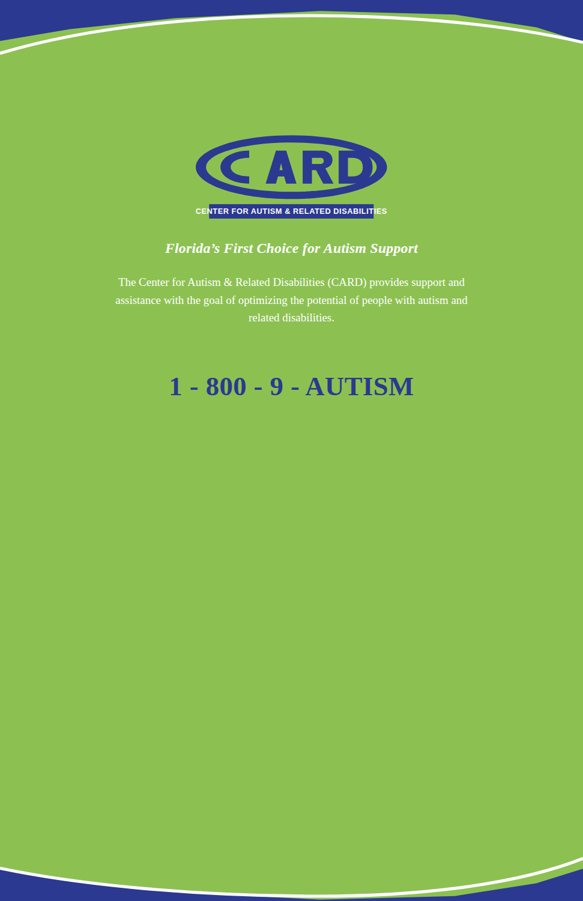CENTER FOR AUTISM & RELATED DISABILITIES
Florida’s First Choice for Autism Support
The Center for Autism & Related Disabilities (CARD) provides support and assistance with the goal of optimizing the potential of people with autism and related disabilities.
1 - 800 - 9 - AUTISM